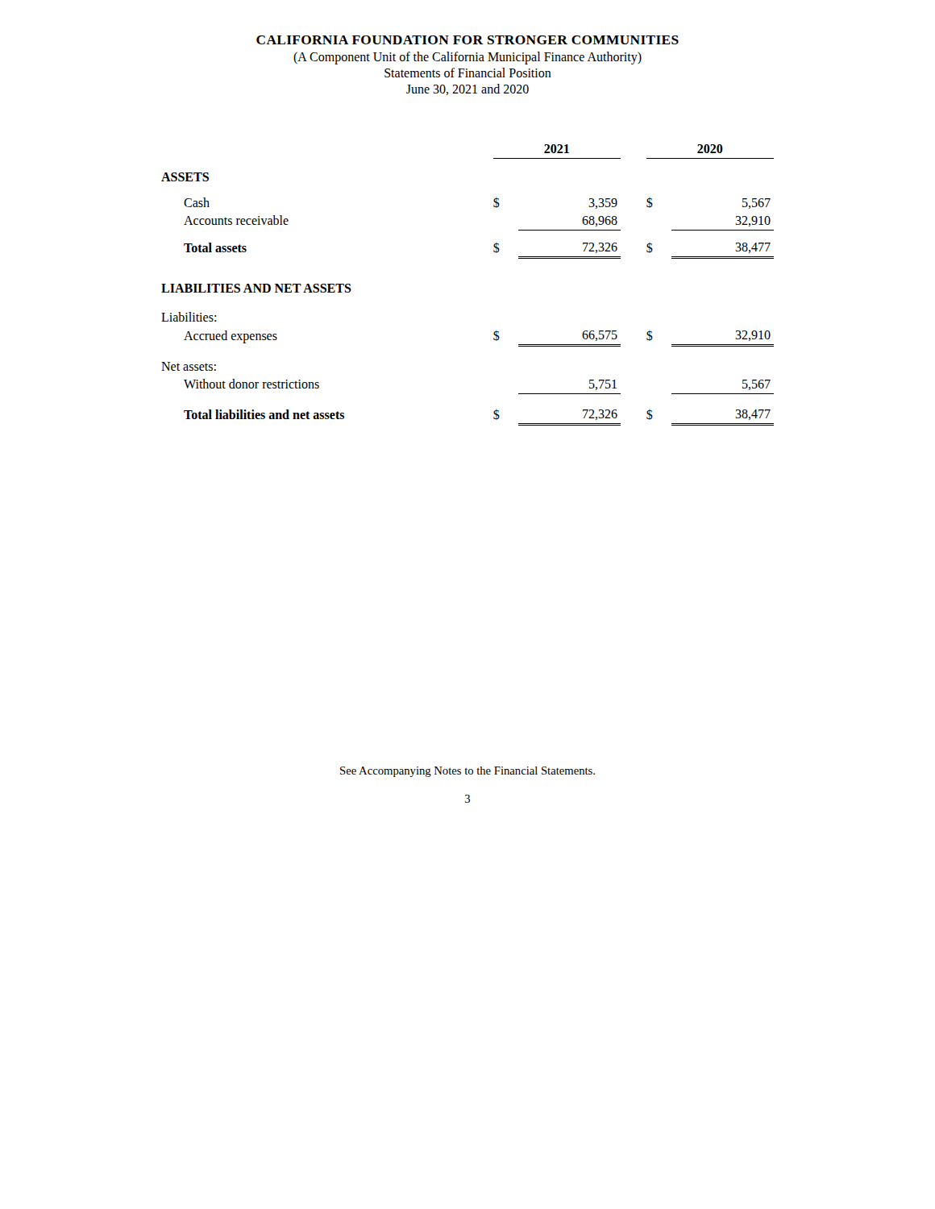CALIFORNIA FOUNDATION FOR STRONGER COMMUNITIES
(A Component Unit of the California Municipal Finance Authority)
Statements of Financial Position
June 30, 2021 and 2020
| | 2021 | | 2020 |
| ASSETS | |
| Cash | $ | 3,359 | | $ | 5,567 |
| Accounts receivable | | 68,968 | | | 32,910 |
| Total assets | $ | 72,326 | | $ | 38,477 |
| LIABILITIES AND NET ASSETS | |
| Liabilities: | |
| Accrued expenses | $ | 66,575 | | $ | 32,910 |
| Net assets: | |
| Without donor restrictions | | 5,751 | | | 5,567 |
| Total liabilities and net assets | $ | 72,326 | | $ | 38,477 |
See Accompanying Notes to the Financial Statements.
3